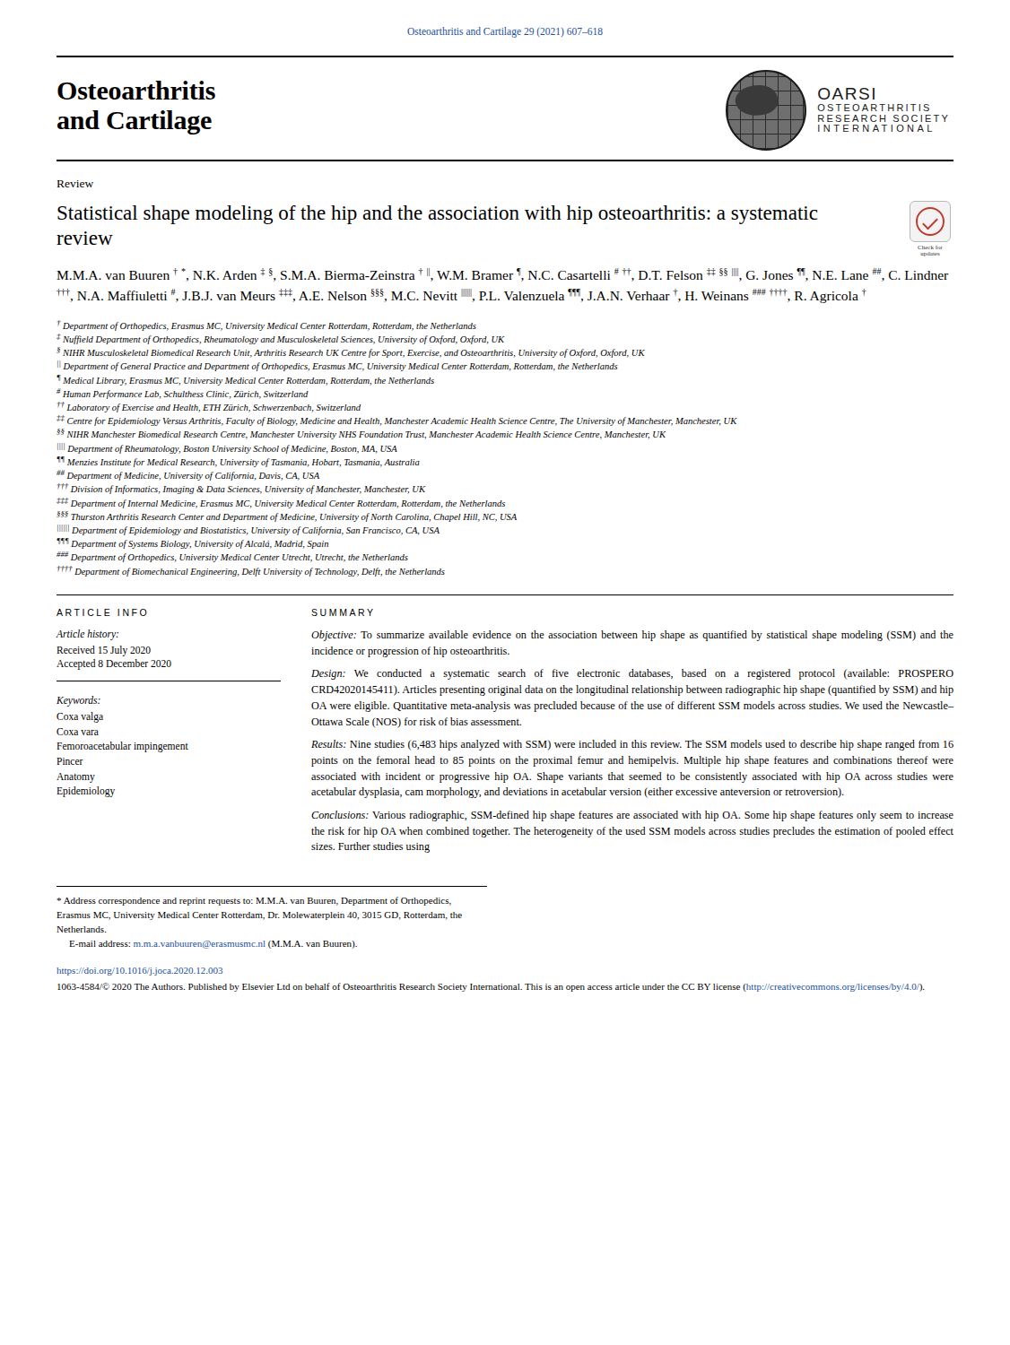Osteoarthritis and Cartilage 29 (2021) 607–618
Osteoarthritis
and Cartilage
OARSI
OSTEOARTHRITIS
RESEARCH SOCIETY
INTERNATIONAL
Review
Statistical shape modeling of the hip and the association with hip osteoarthritis: a systematic review
Check for
updates
M.M.A. van Buuren † *, N.K. Arden ‡ §, S.M.A. Bierma-Zeinstra † ||, W.M. Bramer ¶, N.C. Casartelli # ††, D.T. Felson ‡‡ §§ ||||, G. Jones ¶¶, N.E. Lane ##, C. Lindner †††, N.A. Maffiuletti #, J.B.J. van Meurs ‡‡‡, A.E. Nelson §§§, M.C. Nevitt ||||||, P.L. Valenzuela ¶¶¶, J.A.N. Verhaar †, H. Weinans ### ††††, R. Agricola †
† Department of Orthopedics, Erasmus MC, University Medical Center Rotterdam, Rotterdam, the Netherlands
‡ Nuffield Department of Orthopedics, Rheumatology and Musculoskeletal Sciences, University of Oxford, Oxford, UK
§ NIHR Musculoskeletal Biomedical Research Unit, Arthritis Research UK Centre for Sport, Exercise, and Osteoarthritis, University of Oxford, Oxford, UK
|| Department of General Practice and Department of Orthopedics, Erasmus MC, University Medical Center Rotterdam, Rotterdam, the Netherlands
¶ Medical Library, Erasmus MC, University Medical Center Rotterdam, Rotterdam, the Netherlands
# Human Performance Lab, Schulthess Clinic, Zürich, Switzerland
†† Laboratory of Exercise and Health, ETH Zürich, Schwerzenbach, Switzerland
‡‡ Centre for Epidemiology Versus Arthritis, Faculty of Biology, Medicine and Health, Manchester Academic Health Science Centre, The University of Manchester, Manchester, UK
§§ NIHR Manchester Biomedical Research Centre, Manchester University NHS Foundation Trust, Manchester Academic Health Science Centre, Manchester, UK
|||| Department of Rheumatology, Boston University School of Medicine, Boston, MA, USA
¶¶ Menzies Institute for Medical Research, University of Tasmania, Hobart, Tasmania, Australia
## Department of Medicine, University of California, Davis, CA, USA
††† Division of Informatics, Imaging & Data Sciences, University of Manchester, Manchester, UK
‡‡‡ Department of Internal Medicine, Erasmus MC, University Medical Center Rotterdam, Rotterdam, the Netherlands
§§§ Thurston Arthritis Research Center and Department of Medicine, University of North Carolina, Chapel Hill, NC, USA
|||||| Department of Epidemiology and Biostatistics, University of California, San Francisco, CA, USA
¶¶¶ Department of Systems Biology, University of Alcalá, Madrid, Spain
### Department of Orthopedics, University Medical Center Utrecht, Utrecht, the Netherlands
†††† Department of Biomechanical Engineering, Delft University of Technology, Delft, the Netherlands
Article info
Article history:
Received 15 July 2020
Accepted 8 December 2020
Keywords:
Coxa valga
Coxa vara
Femoroacetabular impingement
Pincer
Anatomy
Epidemiology
Summary
Objective: To summarize available evidence on the association between hip shape as quantified by statistical shape modeling (SSM) and the incidence or progression of hip osteoarthritis.
Design: We conducted a systematic search of five electronic databases, based on a registered protocol (available: PROSPERO CRD42020145411). Articles presenting original data on the longitudinal relationship between radiographic hip shape (quantified by SSM) and hip OA were eligible. Quantitative meta-analysis was precluded because of the use of different SSM models across studies. We used the Newcastle–Ottawa Scale (NOS) for risk of bias assessment.
Results: Nine studies (6,483 hips analyzed with SSM) were included in this review. The SSM models used to describe hip shape ranged from 16 points on the femoral head to 85 points on the proximal femur and hemipelvis. Multiple hip shape features and combinations thereof were associated with incident or progressive hip OA. Shape variants that seemed to be consistently associated with hip OA across studies were acetabular dysplasia, cam morphology, and deviations in acetabular version (either excessive anteversion or retroversion).
Conclusions: Various radiographic, SSM-defined hip shape features are associated with hip OA. Some hip shape features only seem to increase the risk for hip OA when combined together. The heterogeneity of the used SSM models across studies precludes the estimation of pooled effect sizes. Further studies using
* Address correspondence and reprint requests to: M.M.A. van Buuren, Department of Orthopedics, Erasmus MC, University Medical Center Rotterdam, Dr. Molewaterplein 40, 3015 GD, Rotterdam, the Netherlands.
E-mail address: m.m.a.vanbuuren@erasmusmc.nl (M.M.A. van Buuren).
https://doi.org/10.1016/j.joca.2020.12.003
1063-4584/© 2020 The Authors. Published by Elsevier Ltd on behalf of Osteoarthritis Research Society International. This is an open access article under the CC BY license (http://creativecommons.org/licenses/by/4.0/).